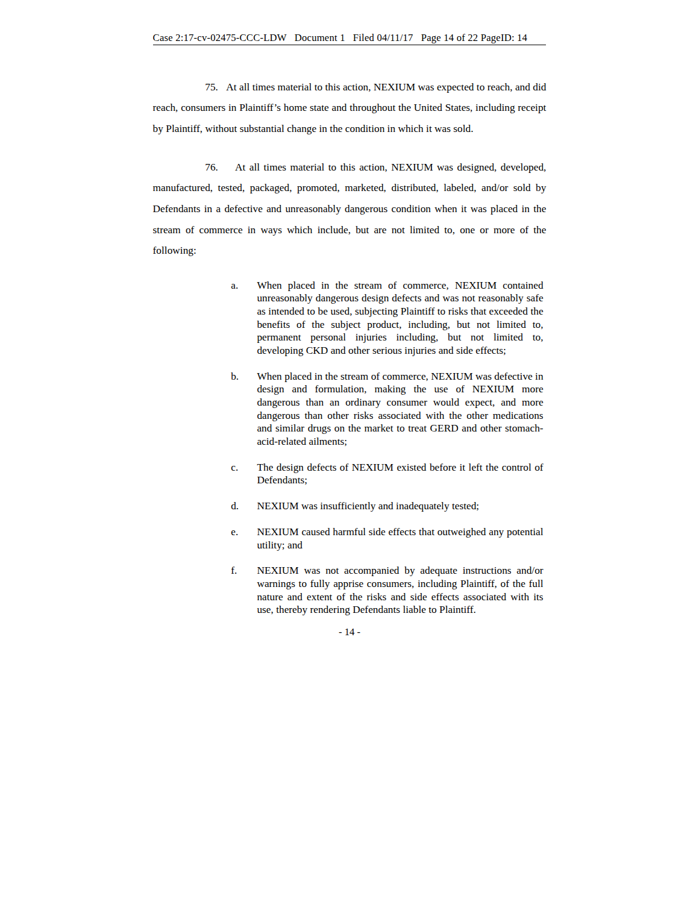Case 2:17-cv-02475-CCC-LDW Document 1 Filed 04/11/17 Page 14 of 22 PageID: 14
75. At all times material to this action, NEXIUM was expected to reach, and did reach, consumers in Plaintiff’s home state and throughout the United States, including receipt by Plaintiff, without substantial change in the condition in which it was sold.
76. At all times material to this action, NEXIUM was designed, developed, manufactured, tested, packaged, promoted, marketed, distributed, labeled, and/or sold by Defendants in a defective and unreasonably dangerous condition when it was placed in the stream of commerce in ways which include, but are not limited to, one or more of the following:
a. When placed in the stream of commerce, NEXIUM contained unreasonably dangerous design defects and was not reasonably safe as intended to be used, subjecting Plaintiff to risks that exceeded the benefits of the subject product, including, but not limited to, permanent personal injuries including, but not limited to, developing CKD and other serious injuries and side effects;
b. When placed in the stream of commerce, NEXIUM was defective in design and formulation, making the use of NEXIUM more dangerous than an ordinary consumer would expect, and more dangerous than other risks associated with the other medications and similar drugs on the market to treat GERD and other stomach-acid-related ailments;
c. The design defects of NEXIUM existed before it left the control of Defendants;
d. NEXIUM was insufficiently and inadequately tested;
e. NEXIUM caused harmful side effects that outweighed any potential utility; and
f. NEXIUM was not accompanied by adequate instructions and/or warnings to fully apprise consumers, including Plaintiff, of the full nature and extent of the risks and side effects associated with its use, thereby rendering Defendants liable to Plaintiff.
- 14 -